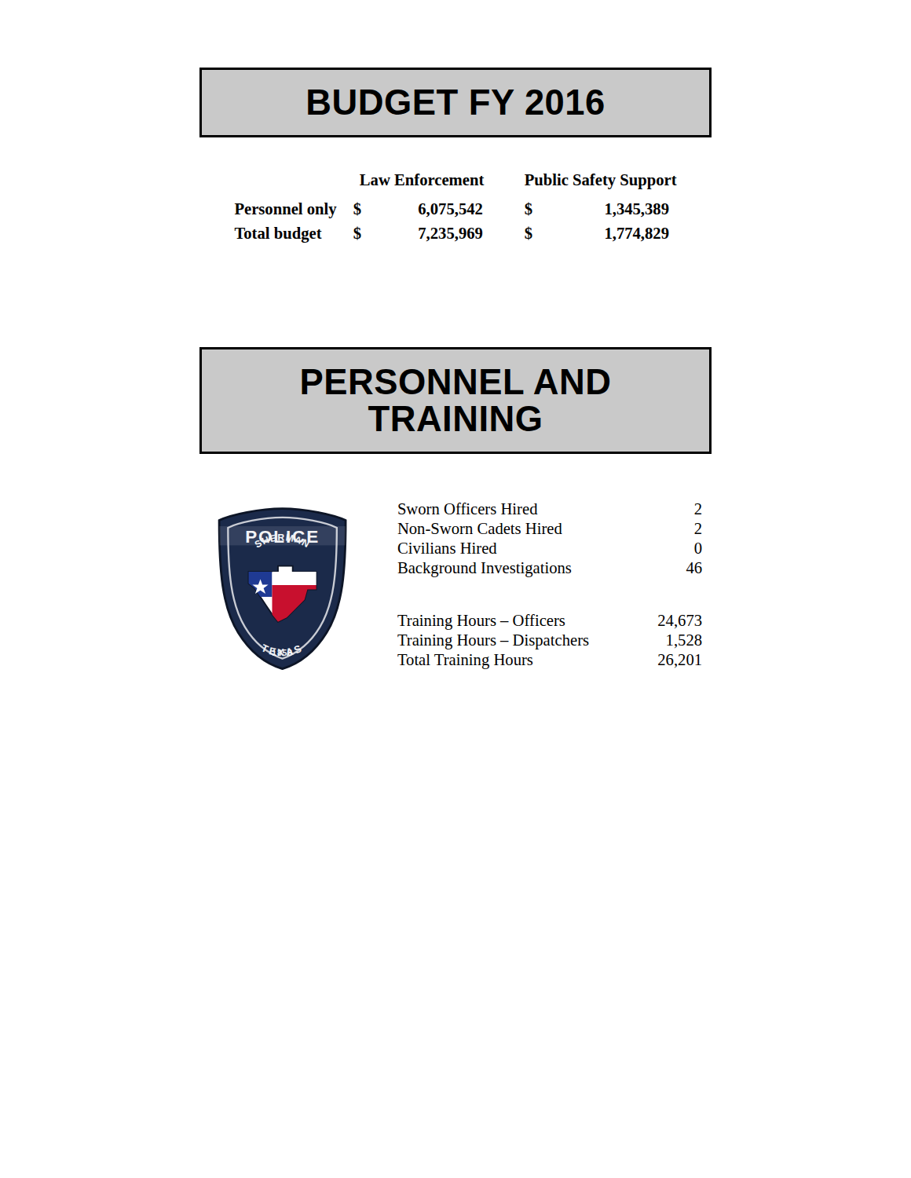BUDGET FY 2016
| | Law Enforcement | | Public Safety Support |
| --- | --- | --- | --- |
| Personnel only | $ | 6,075,542 | | $ | 1,345,389 |
| Total budget | $ | 7,235,969 | | $ | 1,774,829 |
PERSONNEL AND TRAINING
POLICE SHERMAN TEXAS 1858
| Sworn Officers Hired | 2 |
| Non-Sworn Cadets Hired | 2 |
| Civilians Hired | 0 |
| Background Investigations | 46 |
| Training Hours – Officers | 24,673 |
| Training Hours – Dispatchers | 1,528 |
| Total Training Hours | 26,201 |